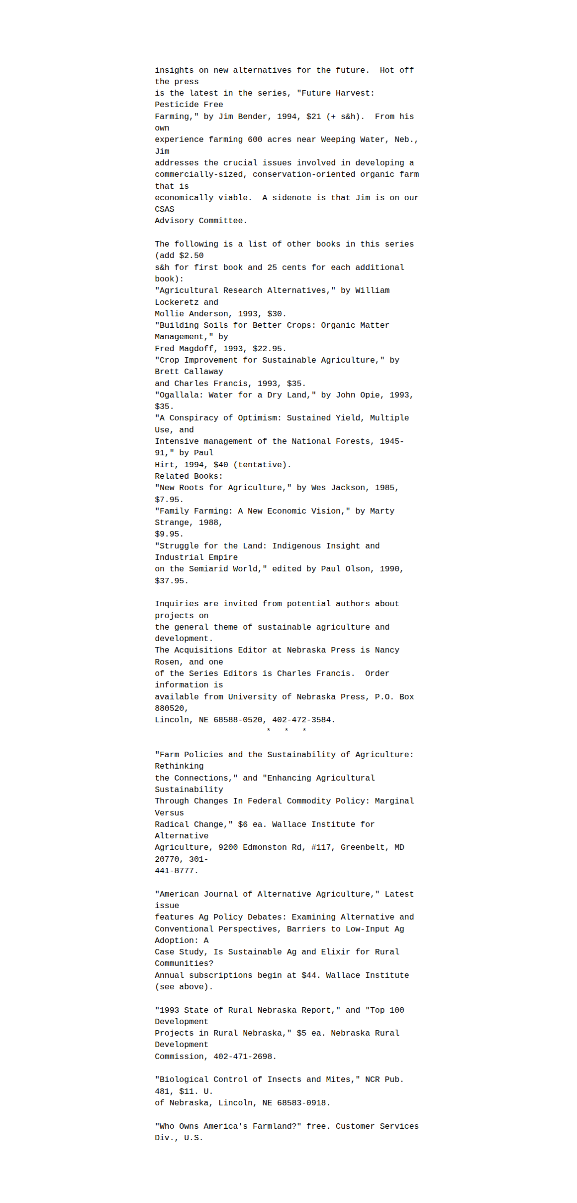insights on new alternatives for the future. Hot off the press is the latest in the series, "Future Harvest: Pesticide Free Farming," by Jim Bender, 1994, $21 (+ s&h). From his own experience farming 600 acres near Weeping Water, Neb., Jim addresses the crucial issues involved in developing a commercially-sized, conservation-oriented organic farm that is economically viable. A sidenote is that Jim is on our CSAS Advisory Committee.
The following is a list of other books in this series (add $2.50 s&h for first book and 25 cents for each additional book): "Agricultural Research Alternatives," by William Lockeretz and Mollie Anderson, 1993, $30. "Building Soils for Better Crops: Organic Matter Management," by Fred Magdoff, 1993, $22.95. "Crop Improvement for Sustainable Agriculture," by Brett Callaway and Charles Francis, 1993, $35. "Ogallala: Water for a Dry Land," by John Opie, 1993, $35. "A Conspiracy of Optimism: Sustained Yield, Multiple Use, and Intensive management of the National Forests, 1945-91," by Paul Hirt, 1994, $40 (tentative). Related Books: "New Roots for Agriculture," by Wes Jackson, 1985, $7.95. "Family Farming: A New Economic Vision," by Marty Strange, 1988, $9.95. "Struggle for the Land: Indigenous Insight and Industrial Empire on the Semiarid World," edited by Paul Olson, 1990, $37.95.
Inquiries are invited from potential authors about projects on the general theme of sustainable agriculture and development. The Acquisitions Editor at Nebraska Press is Nancy Rosen, and one of the Series Editors is Charles Francis. Order information is available from University of Nebraska Press, P.O. Box 880520, Lincoln, NE 68588-0520, 402-472-3584.
* * *
"Farm Policies and the Sustainability of Agriculture: Rethinking the Connections," and "Enhancing Agricultural Sustainability Through Changes In Federal Commodity Policy: Marginal Versus Radical Change," $6 ea. Wallace Institute for Alternative Agriculture, 9200 Edmonston Rd, #117, Greenbelt, MD 20770, 301- 441-8777.
"American Journal of Alternative Agriculture," Latest issue features Ag Policy Debates: Examining Alternative and Conventional Perspectives, Barriers to Low-Input Ag Adoption: A Case Study, Is Sustainable Ag and Elixir for Rural Communities? Annual subscriptions begin at $44. Wallace Institute (see above).
"1993 State of Rural Nebraska Report," and "Top 100 Development Projects in Rural Nebraska," $5 ea. Nebraska Rural Development Commission, 402-471-2698.
"Biological Control of Insects and Mites," NCR Pub. 481, $11. U. of Nebraska, Lincoln, NE 68583-0918.
"Who Owns America's Farmland?" free. Customer Services Div., U.S.